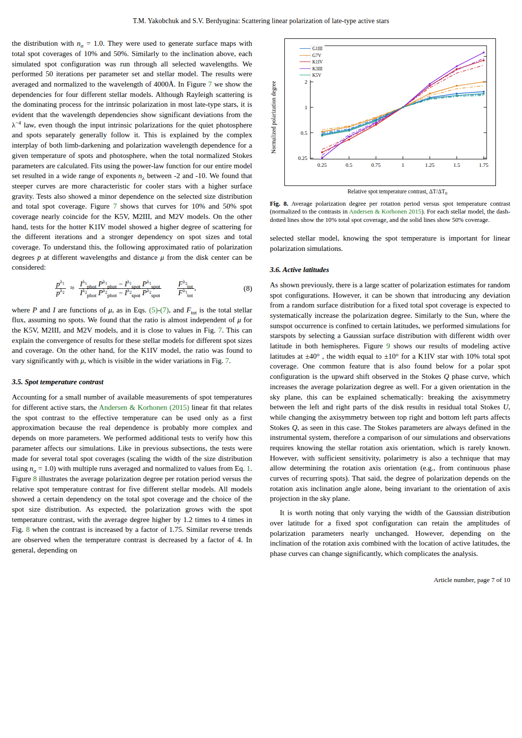T.M. Yakobchuk and S.V. Berdyugina: Scattering linear polarization of late-type active stars
the distribution with nσ = 1.0. They were used to generate surface maps with total spot coverages of 10% and 50%. Similarly to the inclination above, each simulated spot configuration was run through all selected wavelengths. We performed 50 iterations per parameter set and stellar model. The results were averaged and normalized to the wavelength of 4000Å. In Figure 7 we show the dependencies for four different stellar models. Although Rayleigh scattering is the dominating process for the intrinsic polarization in most late-type stars, it is evident that the wavelength dependencies show significant deviations from the λ−4 law, even though the input intrinsic polarizations for the quiet photosphere and spots separately generally follow it. This is explained by the complex interplay of both limb-darkening and polarization wavelength dependence for a given temperature of spots and photosphere, when the total normalized Stokes parameters are calculated. Fits using the power-law function for our entire model set resulted in a wide range of exponents nλ between -2 and -10. We found that steeper curves are more characteristic for cooler stars with a higher surface gravity. Tests also showed a minor dependence on the selected size distribution and total spot coverage. Figure 7 shows that curves for 10% and 50% spot coverage nearly coincide for the K5V, M2III, and M2V models. On the other hand, tests for the hotter K1IV model showed a higher degree of scattering for the different iterations and a stronger dependency on spot sizes and total coverage. To understand this, the following approximated ratio of polarization degrees p at different wavelengths and distance μ from the disk center can be considered:
| p λ 1 |
| p λ 2 |
≈
| I λ 1 phot P λ 1 phot − I λ 1 spot P λ 1 spot |
| I λ 2 phot P λ 2 phot − I λ 2 spot P λ 2 spot |
| F λ 2 tot |
| F λ 1 tot |
,
(8)
where P and I are functions of μ, as in Eqs. (5)-(7), and Ftot is the total stellar flux, assuming no spots. We found that the ratio is almost independent of μ for the K5V, M2III, and M2V models, and it is close to values in Fig. 7. This can explain the convergence of results for these stellar models for different spot sizes and coverage. On the other hand, for the K1IV model, the ratio was found to vary significantly with μ, which is visible in the wider variations in Fig. 7.
3.5. Spot temperature contrast
Accounting for a small number of available measurements of spot temperatures for different active stars, the Andersen & Korhonen (2015) linear fit that relates the spot contrast to the effective temperature can be used only as a first approximation because the real dependence is probably more complex and depends on more parameters. We performed additional tests to verify how this parameter affects our simulations. Like in previous subsections, the tests were made for several total spot coverages (scaling the width of the size distribution using nσ = 1.0) with multiple runs averaged and normalized to values from Eq. 1. Figure 8 illustrates the average polarization degree per rotation period versus the relative spot temperature contrast for five different stellar models. All models showed a certain dependency on the total spot coverage and the choice of the spot size distribution. As expected, the polarization grows with the spot temperature contrast, with the average degree higher by 1.2 times to 4 times in Fig. 8 when the contrast is increased by a factor of 1.75. Similar reverse trends are observed when the temperature contrast is decreased by a factor of 4. In general, depending on
Normalized polarization degree
4 2 1 0.5 0.25 0.25 0.5 0.75 1 1.25 1.5 1.75
G1III
G7V
K1IV
K3III
K5V
Relative spot temperature contrast, ΔT/ΔT0
Fig. 8. Average polarization degree per rotation period versus spot temperature contrast (normalized to the contrasts in Andersen & Korhonen 2015). For each stellar model, the dash-dotted lines show the 10% total spot coverage, and the solid lines show 50% coverage.
selected stellar model, knowing the spot temperature is important for linear polarization simulations.
3.6. Active latitudes
As shown previously, there is a large scatter of polarization estimates for random spot configurations. However, it can be shown that introducing any deviation from a random surface distribution for a fixed total spot coverage is expected to systematically increase the polarization degree. Similarly to the Sun, where the sunspot occurrence is confined to certain latitudes, we performed simulations for starspots by selecting a Gaussian surface distribution with different width over latitude in both hemispheres. Figure 9 shows our results of modeling active latitudes at ±40° , the width equal to ±10° for a K1IV star with 10% total spot coverage. One common feature that is also found below for a polar spot configuration is the upward shift observed in the Stokes Q phase curve, which increases the average polarization degree as well. For a given orientation in the sky plane, this can be explained schematically: breaking the axisymmetry between the left and right parts of the disk results in residual total Stokes U, while changing the axisymmetry between top right and bottom left parts affects Stokes Q, as seen in this case. The Stokes parameters are always defined in the instrumental system, therefore a comparison of our simulations and observations requires knowing the stellar rotation axis orientation, which is rarely known. However, with sufficient sensitivity, polarimetry is also a technique that may allow determining the rotation axis orientation (e.g., from continuous phase curves of recurring spots). That said, the degree of polarization depends on the rotation axis inclination angle alone, being invariant to the orientation of axis projection in the sky plane.
It is worth noting that only varying the width of the Gaussian distribution over latitude for a fixed spot configuration can retain the amplitudes of polarization parameters nearly unchanged. However, depending on the inclination of the rotation axis combined with the location of active latitudes, the phase curves can change significantly, which complicates the analysis.
Article number, page 7 of 10